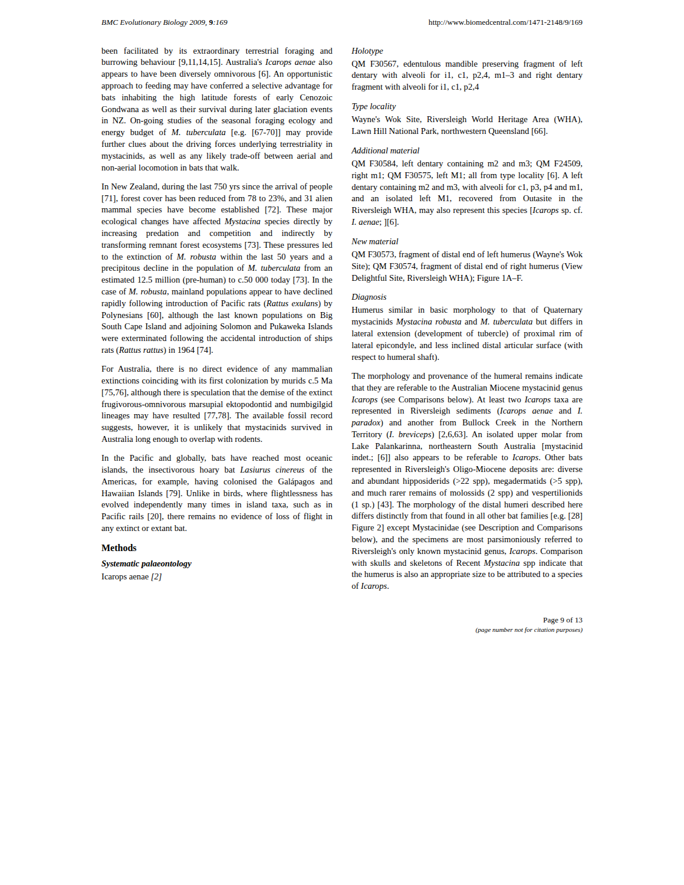BMC Evolutionary Biology 2009, 9:169
http://www.biomedcentral.com/1471-2148/9/169
been facilitated by its extraordinary terrestrial foraging and burrowing behaviour [9,11,14,15]. Australia's Icarops aenae also appears to have been diversely omnivorous [6]. An opportunistic approach to feeding may have conferred a selective advantage for bats inhabiting the high latitude forests of early Cenozoic Gondwana as well as their survival during later glaciation events in NZ. On-going studies of the seasonal foraging ecology and energy budget of M. tuberculata [e.g. [67-70]] may provide further clues about the driving forces underlying terrestriality in mystacinids, as well as any likely trade-off between aerial and non-aerial locomotion in bats that walk.
In New Zealand, during the last 750 yrs since the arrival of people [71], forest cover has been reduced from 78 to 23%, and 31 alien mammal species have become established [72]. These major ecological changes have affected Mystacina species directly by increasing predation and competition and indirectly by transforming remnant forest ecosystems [73]. These pressures led to the extinction of M. robusta within the last 50 years and a precipitous decline in the population of M. tuberculata from an estimated 12.5 million (pre-human) to c.50 000 today [73]. In the case of M. robusta, mainland populations appear to have declined rapidly following introduction of Pacific rats (Rattus exulans) by Polynesians [60], although the last known populations on Big South Cape Island and adjoining Solomon and Pukaweka Islands were exterminated following the accidental introduction of ships rats (Rattus rattus) in 1964 [74].
For Australia, there is no direct evidence of any mammalian extinctions coinciding with its first colonization by murids c.5 Ma [75,76], although there is speculation that the demise of the extinct frugivorous-omnivorous marsupial ektopodontid and numbigilgid lineages may have resulted [77,78]. The available fossil record suggests, however, it is unlikely that mystacinids survived in Australia long enough to overlap with rodents.
In the Pacific and globally, bats have reached most oceanic islands, the insectivorous hoary bat Lasiurus cinereus of the Americas, for example, having colonised the Galápagos and Hawaiian Islands [79]. Unlike in birds, where flightlessness has evolved independently many times in island taxa, such as in Pacific rails [20], there remains no evidence of loss of flight in any extinct or extant bat.
Methods
Systematic palaeontology
Icarops aenae [2]
Holotype
QM F30567, edentulous mandible preserving fragment of left dentary with alveoli for i1, c1, p2,4, m1–3 and right dentary fragment with alveoli for i1, c1, p2,4
Type locality
Wayne's Wok Site, Riversleigh World Heritage Area (WHA), Lawn Hill National Park, northwestern Queensland [66].
Additional material
QM F30584, left dentary containing m2 and m3; QM F24509, right m1; QM F30575, left M1; all from type locality [6]. A left dentary containing m2 and m3, with alveoli for c1, p3, p4 and m1, and an isolated left M1, recovered from Outasite in the Riversleigh WHA, may also represent this species [Icarops sp. cf. I. aenae; ][6].
New material
QM F30573, fragment of distal end of left humerus (Wayne's Wok Site); QM F30574, fragment of distal end of right humerus (View Delightful Site, Riversleigh WHA); Figure 1A–F.
Diagnosis
Humerus similar in basic morphology to that of Quaternary mystacinids Mystacina robusta and M. tuberculata but differs in lateral extension (development of tubercle) of proximal rim of lateral epicondyle, and less inclined distal articular surface (with respect to humeral shaft).
The morphology and provenance of the humeral remains indicate that they are referable to the Australian Miocene mystacinid genus Icarops (see Comparisons below). At least two Icarops taxa are represented in Riversleigh sediments (Icarops aenae and I. paradox) and another from Bullock Creek in the Northern Territory (I. breviceps) [2,6,63]. An isolated upper molar from Lake Palankarinna, northeastern South Australia [mystacinid indet.; [6]] also appears to be referable to Icarops. Other bats represented in Riversleigh's Oligo-Miocene deposits are: diverse and abundant hipposiderids (>22 spp), megadermatids (>5 spp), and much rarer remains of molossids (2 spp) and vespertilionids (1 sp.) [43]. The morphology of the distal humeri described here differs distinctly from that found in all other bat families [e.g. [28] Figure 2] except Mystacinidae (see Description and Comparisons below), and the specimens are most parsimoniously referred to Riversleigh's only known mystacinid genus, Icarops. Comparison with skulls and skeletons of Recent Mystacina spp indicate that the humerus is also an appropriate size to be attributed to a species of Icarops.
Page 9 of 13
(page number not for citation purposes)